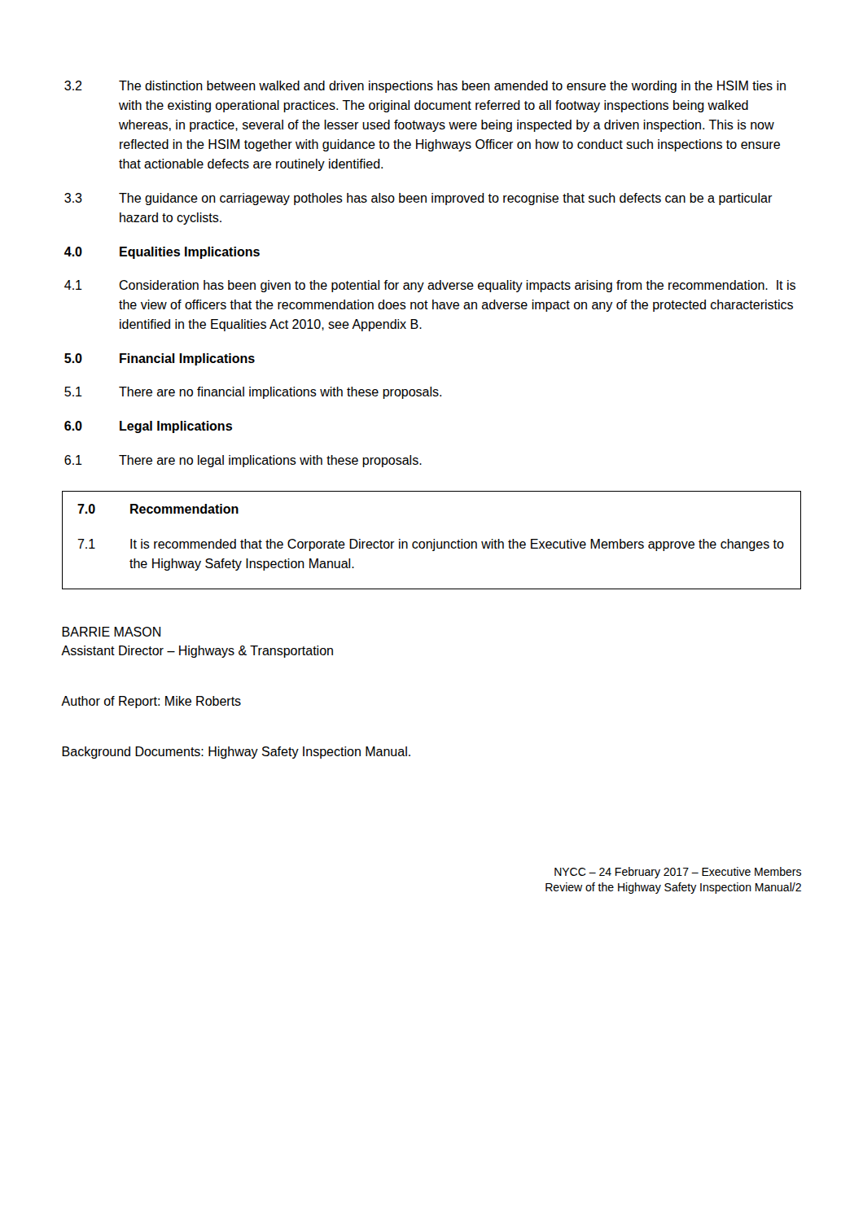3.2
The distinction between walked and driven inspections has been amended to ensure the wording in the HSIM ties in with the existing operational practices. The original document referred to all footway inspections being walked whereas, in practice, several of the lesser used footways were being inspected by a driven inspection. This is now reflected in the HSIM together with guidance to the Highways Officer on how to conduct such inspections to ensure that actionable defects are routinely identified.
3.3
The guidance on carriageway potholes has also been improved to recognise that such defects can be a particular hazard to cyclists.
4.0
Equalities Implications
4.1
Consideration has been given to the potential for any adverse equality impacts arising from the recommendation. It is the view of officers that the recommendation does not have an adverse impact on any of the protected characteristics identified in the Equalities Act 2010, see Appendix B.
5.0
Financial Implications
5.1
There are no financial implications with these proposals.
6.0
Legal Implications
6.1
There are no legal implications with these proposals.
7.0
Recommendation
7.1
It is recommended that the Corporate Director in conjunction with the Executive Members approve the changes to the Highway Safety Inspection Manual.
BARRIE MASON
Assistant Director – Highways & Transportation
Author of Report: Mike Roberts
Background Documents: Highway Safety Inspection Manual.
NYCC – 24 February 2017 – Executive Members
Review of the Highway Safety Inspection Manual/2